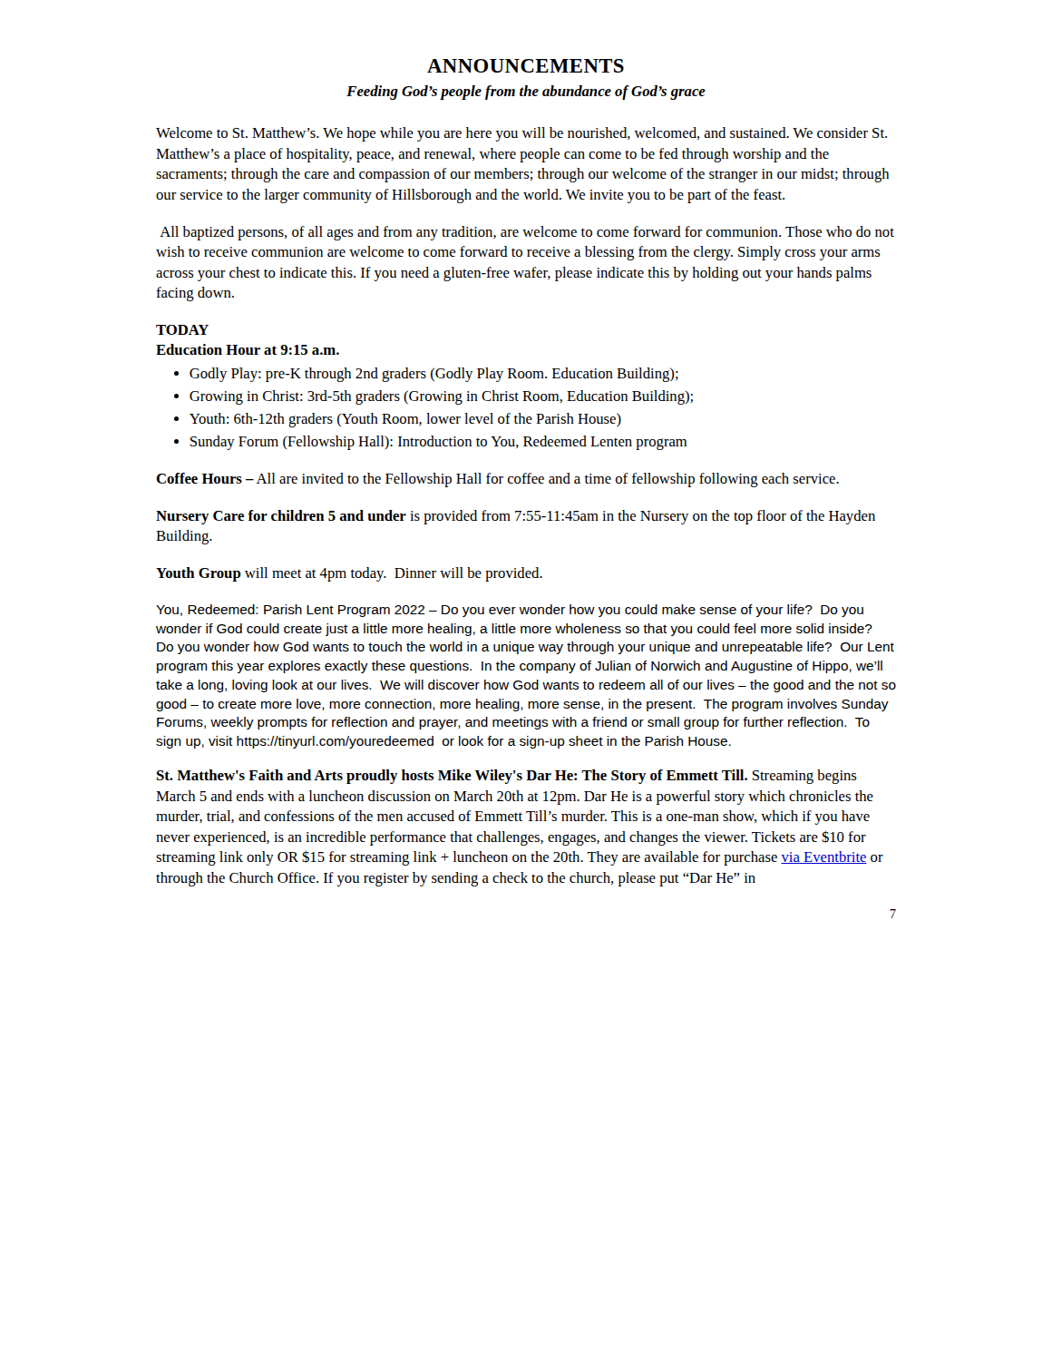ANNOUNCEMENTS
Feeding God’s people from the abundance of God’s grace
Welcome to St. Matthew’s. We hope while you are here you will be nourished, welcomed, and sustained. We consider St. Matthew’s a place of hospitality, peace, and renewal, where people can come to be fed through worship and the sacraments; through the care and compassion of our members; through our welcome of the stranger in our midst; through our service to the larger community of Hillsborough and the world. We invite you to be part of the feast.
All baptized persons, of all ages and from any tradition, are welcome to come forward for communion. Those who do not wish to receive communion are welcome to come forward to receive a blessing from the clergy. Simply cross your arms across your chest to indicate this. If you need a gluten-free wafer, please indicate this by holding out your hands palms facing down.
TODAY
Education Hour at 9:15 a.m.
Godly Play: pre-K through 2nd graders (Godly Play Room. Education Building);
Growing in Christ: 3rd-5th graders (Growing in Christ Room, Education Building);
Youth: 6th-12th graders (Youth Room, lower level of the Parish House)
Sunday Forum (Fellowship Hall): Introduction to You, Redeemed Lenten program
Coffee Hours – All are invited to the Fellowship Hall for coffee and a time of fellowship following each service.
Nursery Care for children 5 and under is provided from 7:55-11:45am in the Nursery on the top floor of the Hayden Building.
Youth Group will meet at 4pm today. Dinner will be provided.
You, Redeemed: Parish Lent Program 2022 – Do you ever wonder how you could make sense of your life? Do you wonder if God could create just a little more healing, a little more wholeness so that you could feel more solid inside? Do you wonder how God wants to touch the world in a unique way through your unique and unrepeatable life? Our Lent program this year explores exactly these questions. In the company of Julian of Norwich and Augustine of Hippo, we’ll take a long, loving look at our lives. We will discover how God wants to redeem all of our lives – the good and the not so good – to create more love, more connection, more healing, more sense, in the present. The program involves Sunday Forums, weekly prompts for reflection and prayer, and meetings with a friend or small group for further reflection. To sign up, visit https://tinyurl.com/youredeemed or look for a sign-up sheet in the Parish House.
St. Matthew's Faith and Arts proudly hosts Mike Wiley's Dar He: The Story of Emmett Till. Streaming begins March 5 and ends with a luncheon discussion on March 20th at 12pm. Dar He is a powerful story which chronicles the murder, trial, and confessions of the men accused of Emmett Till’s murder. This is a one-man show, which if you have never experienced, is an incredible performance that challenges, engages, and changes the viewer. Tickets are $10 for streaming link only OR $15 for streaming link + luncheon on the 20th. They are available for purchase via Eventbrite or through the Church Office. If you register by sending a check to the church, please put “Dar He” in
7